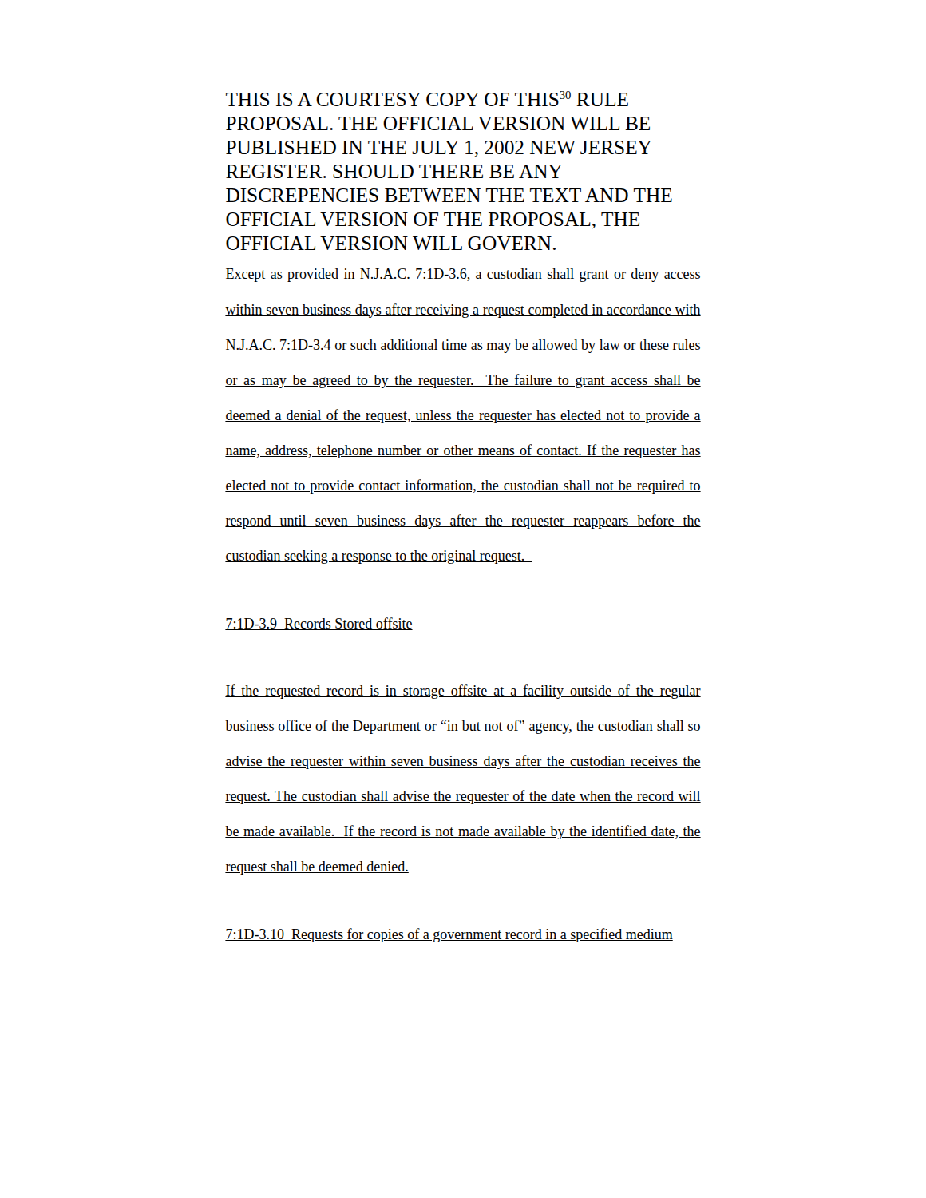THIS IS A COURTESY COPY OF THIS30 RULE PROPOSAL. THE OFFICIAL VERSION WILL BE PUBLISHED IN THE JULY 1, 2002 NEW JERSEY REGISTER. SHOULD THERE BE ANY DISCREPENCIES BETWEEN THE TEXT AND THE OFFICIAL VERSION OF THE PROPOSAL, THE OFFICIAL VERSION WILL GOVERN.
Except as provided in N.J.A.C. 7:1D-3.6, a custodian shall grant or deny access within seven business days after receiving a request completed in accordance with N.J.A.C. 7:1D-3.4 or such additional time as may be allowed by law or these rules or as may be agreed to by the requester. The failure to grant access shall be deemed a denial of the request, unless the requester has elected not to provide a name, address, telephone number or other means of contact. If the requester has elected not to provide contact information, the custodian shall not be required to respond until seven business days after the requester reappears before the custodian seeking a response to the original request.
7:1D-3.9 Records Stored offsite
If the requested record is in storage offsite at a facility outside of the regular business office of the Department or “in but not of” agency, the custodian shall so advise the requester within seven business days after the custodian receives the request. The custodian shall advise the requester of the date when the record will be made available. If the record is not made available by the identified date, the request shall be deemed denied.
7:1D-3.10 Requests for copies of a government record in a specified medium